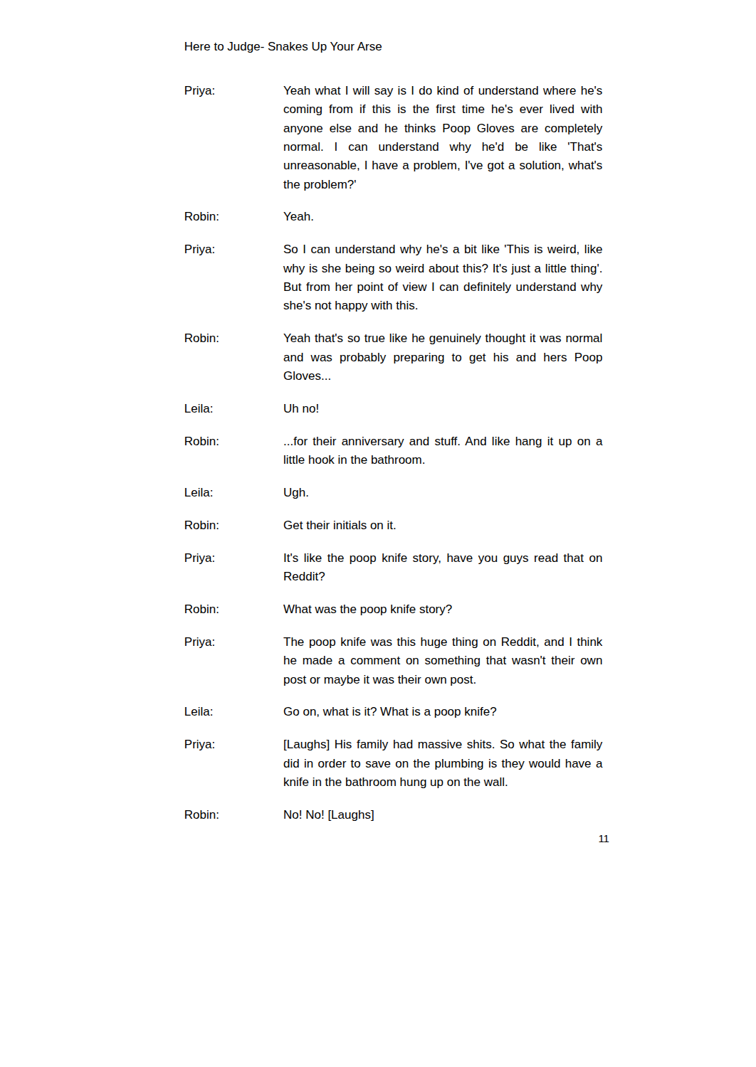Here to Judge- Snakes Up Your Arse
Priya:
Yeah what I will say is I do kind of understand where he's coming from if this is the first time he's ever lived with anyone else and he thinks Poop Gloves are completely normal. I can understand why he'd be like 'That's unreasonable, I have a problem, I've got a solution, what's the problem?'
Robin:
Yeah.
Priya:
So I can understand why he's a bit like 'This is weird, like why is she being so weird about this? It's just a little thing'. But from her point of view I can definitely understand why she's not happy with this.
Robin:
Yeah that's so true like he genuinely thought it was normal and was probably preparing to get his and hers Poop Gloves...
Leila:
Uh no!
Robin:
...for their anniversary and stuff. And like hang it up on a little hook in the bathroom.
Leila:
Ugh.
Robin:
Get their initials on it.
Priya:
It's like the poop knife story, have you guys read that on Reddit?
Robin:
What was the poop knife story?
Priya:
The poop knife was this huge thing on Reddit, and I think he made a comment on something that wasn't their own post or maybe it was their own post.
Leila:
Go on, what is it? What is a poop knife?
Priya:
[Laughs] His family had massive shits. So what the family did in order to save on the plumbing is they would have a knife in the bathroom hung up on the wall.
Robin:
No! No! [Laughs]
11